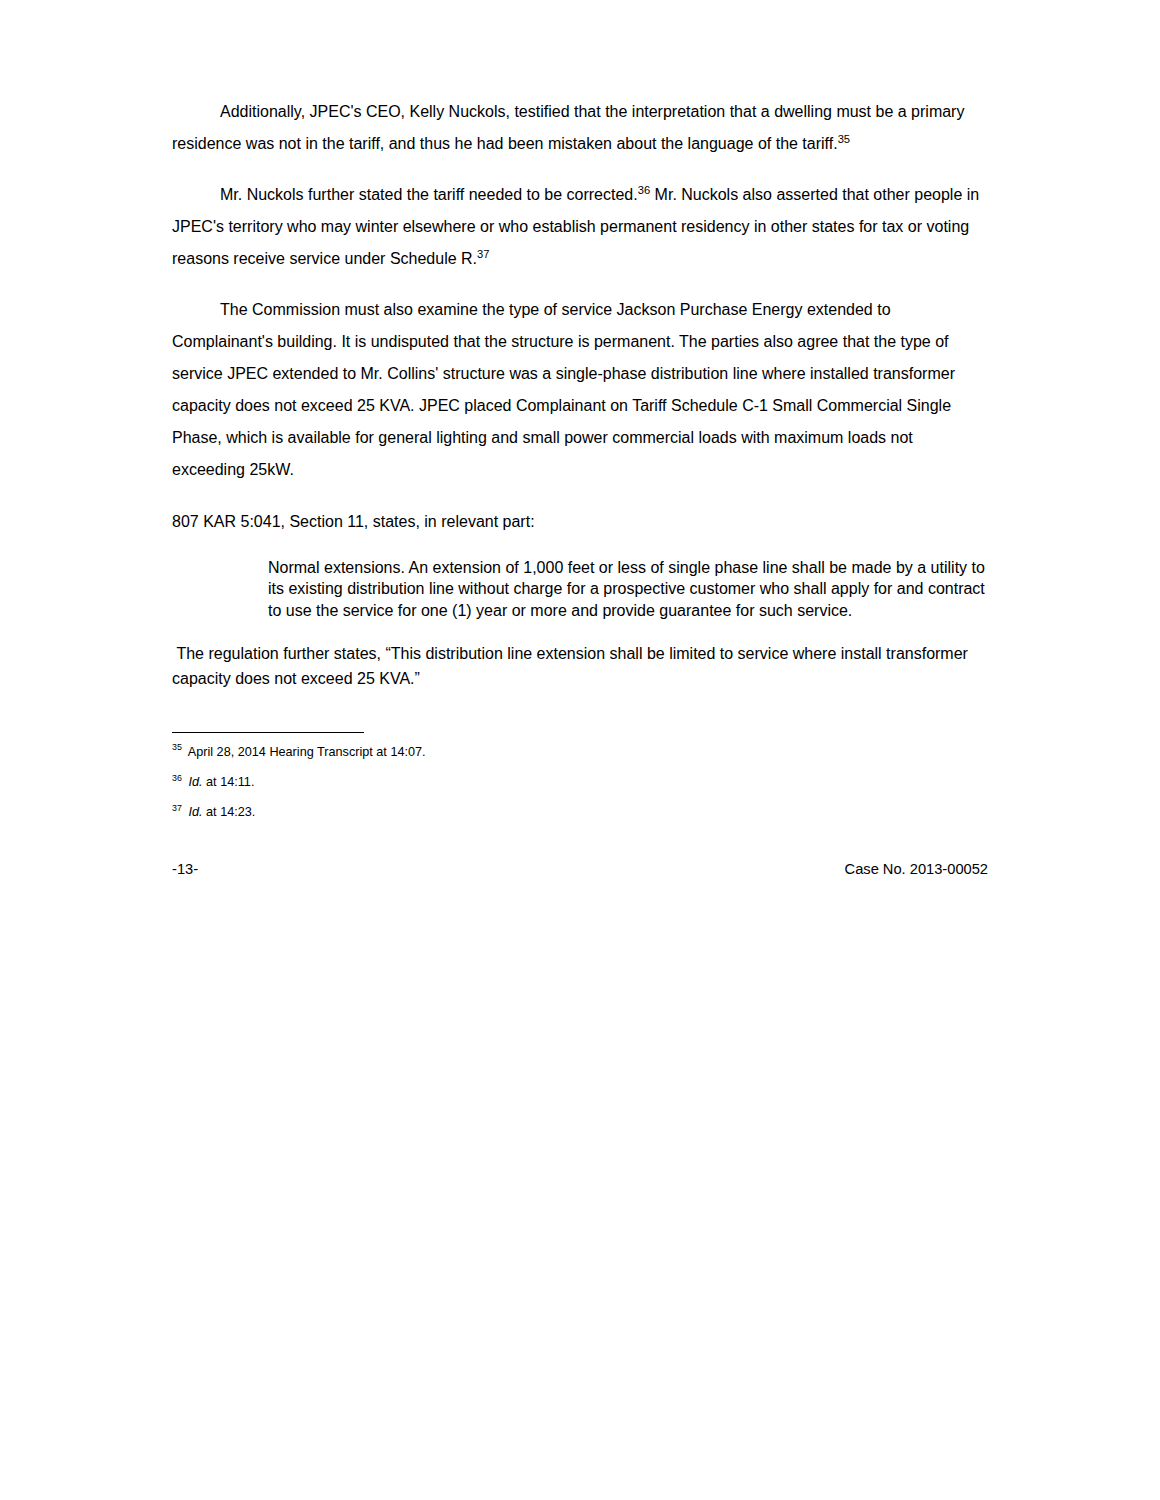Additionally, JPEC's CEO, Kelly Nuckols, testified that the interpretation that a dwelling must be a primary residence was not in the tariff, and thus he had been mistaken about the language of the tariff.35
Mr. Nuckols further stated the tariff needed to be corrected.36 Mr. Nuckols also asserted that other people in JPEC's territory who may winter elsewhere or who establish permanent residency in other states for tax or voting reasons receive service under Schedule R.37
The Commission must also examine the type of service Jackson Purchase Energy extended to Complainant's building. It is undisputed that the structure is permanent. The parties also agree that the type of service JPEC extended to Mr. Collins' structure was a single-phase distribution line where installed transformer capacity does not exceed 25 KVA. JPEC placed Complainant on Tariff Schedule C-1 Small Commercial Single Phase, which is available for general lighting and small power commercial loads with maximum loads not exceeding 25kW.
807 KAR 5:041, Section 11, states, in relevant part:
Normal extensions. An extension of 1,000 feet or less of single phase line shall be made by a utility to its existing distribution line without charge for a prospective customer who shall apply for and contract to use the service for one (1) year or more and provide guarantee for such service.
The regulation further states, “This distribution line extension shall be limited to service where install transformer capacity does not exceed 25 KVA.”
35 April 28, 2014 Hearing Transcript at 14:07.
36 Id. at 14:11.
37 Id. at 14:23.
-13- Case No. 2013-00052